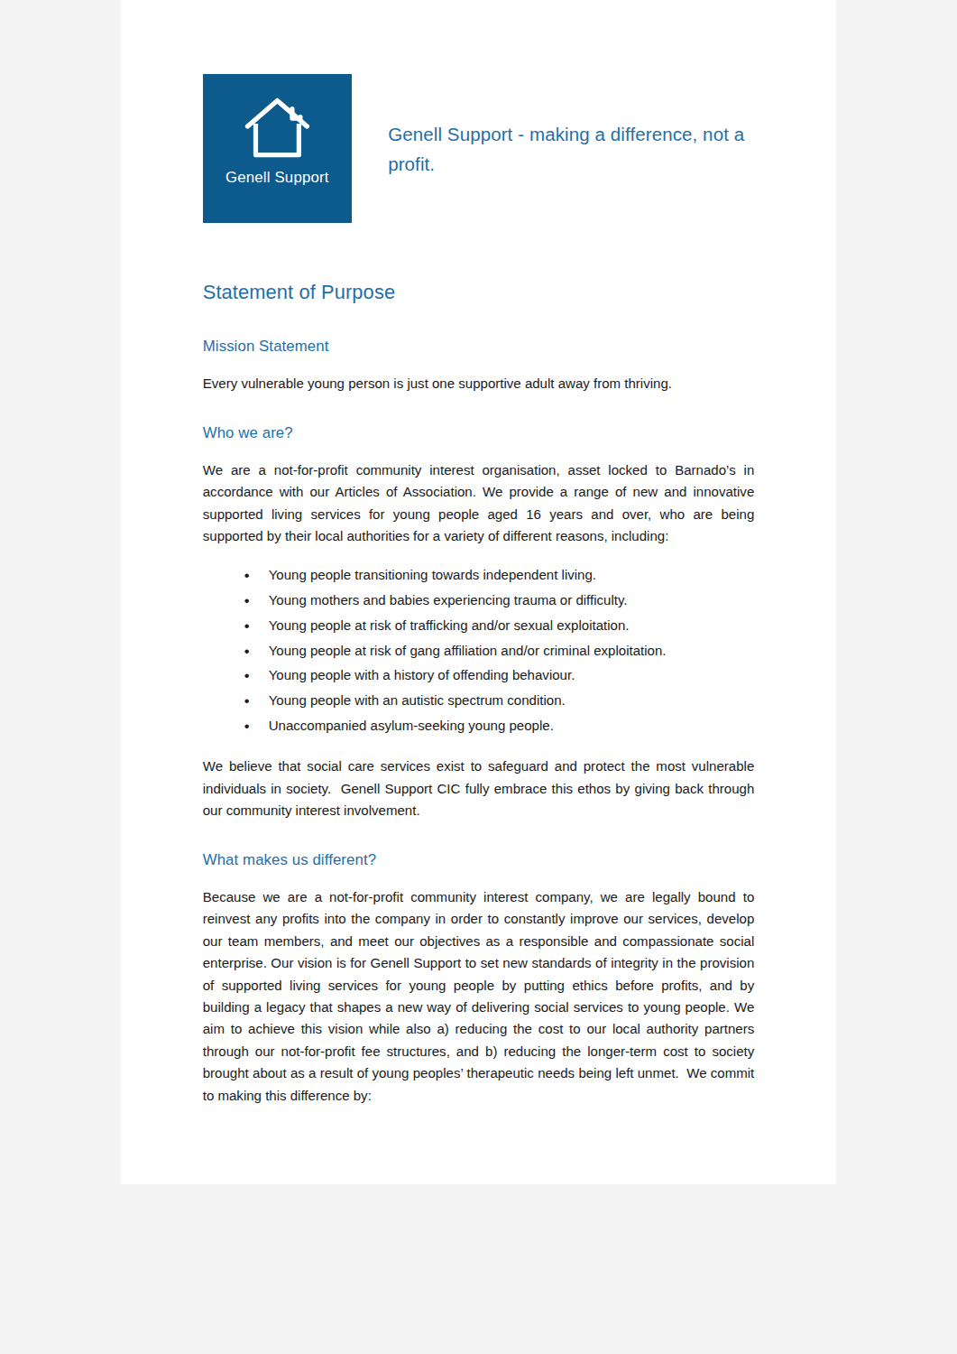Genell Support
Genell Support - making a difference, not a profit.
Statement of Purpose
Mission Statement
Every vulnerable young person is just one supportive adult away from thriving.
Who we are?
We are a not-for-profit community interest organisation, asset locked to Barnado’s in accordance with our Articles of Association. We provide a range of new and innovative supported living services for young people aged 16 years and over, who are being supported by their local authorities for a variety of different reasons, including:
Young people transitioning towards independent living.
Young mothers and babies experiencing trauma or difficulty.
Young people at risk of trafficking and/or sexual exploitation.
Young people at risk of gang affiliation and/or criminal exploitation.
Young people with a history of offending behaviour.
Young people with an autistic spectrum condition.
Unaccompanied asylum-seeking young people.
We believe that social care services exist to safeguard and protect the most vulnerable individuals in society. Genell Support CIC fully embrace this ethos by giving back through our community interest involvement.
What makes us different?
Because we are a not-for-profit community interest company, we are legally bound to reinvest any profits into the company in order to constantly improve our services, develop our team members, and meet our objectives as a responsible and compassionate social enterprise. Our vision is for Genell Support to set new standards of integrity in the provision of supported living services for young people by putting ethics before profits, and by building a legacy that shapes a new way of delivering social services to young people. We aim to achieve this vision while also a) reducing the cost to our local authority partners through our not-for-profit fee structures, and b) reducing the longer-term cost to society brought about as a result of young peoples’ therapeutic needs being left unmet. We commit to making this difference by: